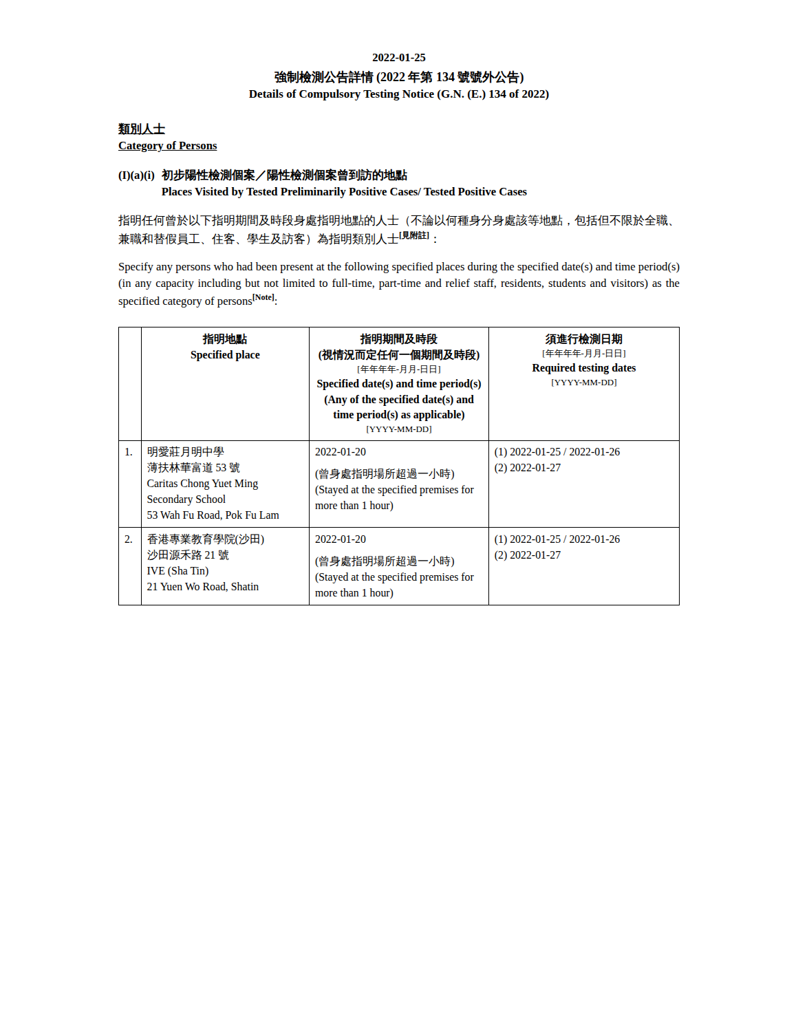2022-01-25
強制檢測公告詳情 (2022 年第 134 號號外公告)
Details of Compulsory Testing Notice (G.N. (E.) 134 of 2022)
類別人士 Category of Persons
(I)(a)(i) 初步陽性檢測個案／陽性檢測個案曾到訪的地點
(I)(a)(i) Places Visited by Tested Preliminarily Positive Cases/ Tested Positive Cases
指明任何曾於以下指明期間及時段身處指明地點的人士（不論以何種身分身處該等地點，包括但不限於全職、兼職和替假員工、住客、學生及訪客）為指明類別人士[見附註]：
Specify any persons who had been present at the following specified places during the specified date(s) and time period(s) (in any capacity including but not limited to full-time, part-time and relief staff, residents, students and visitors) as the specified category of persons[Note]:
| | 指明地點 Specified place | 指明期間及時段 (視情況而定任何一個期間及時段) [年年年年-月月-日日] Specified date(s) and time period(s) (Any of the specified date(s) and time period(s) as applicable) [YYYY-MM-DD] | 須進行檢測日期 [年年年年-月月-日日] Required testing dates [YYYY-MM-DD] |
| --- | --- | --- | --- |
| 1. | 明愛莊月明中學 薄扶林華富道 53 號 Caritas Chong Yuet Ming Secondary School 53 Wah Fu Road, Pok Fu Lam | 2022-01-20 (曾身處指明場所超過一小時) (Stayed at the specified premises for more than 1 hour) | (1) 2022-01-25 / 2022-01-26 (2) 2022-01-27 |
| 2. | 香港專業教育學院(沙田) 沙田源禾路 21 號 IVE (Sha Tin) 21 Yuen Wo Road, Shatin | 2022-01-20 (曾身處指明場所超過一小時) (Stayed at the specified premises for more than 1 hour) | (1) 2022-01-25 / 2022-01-26 (2) 2022-01-27 |